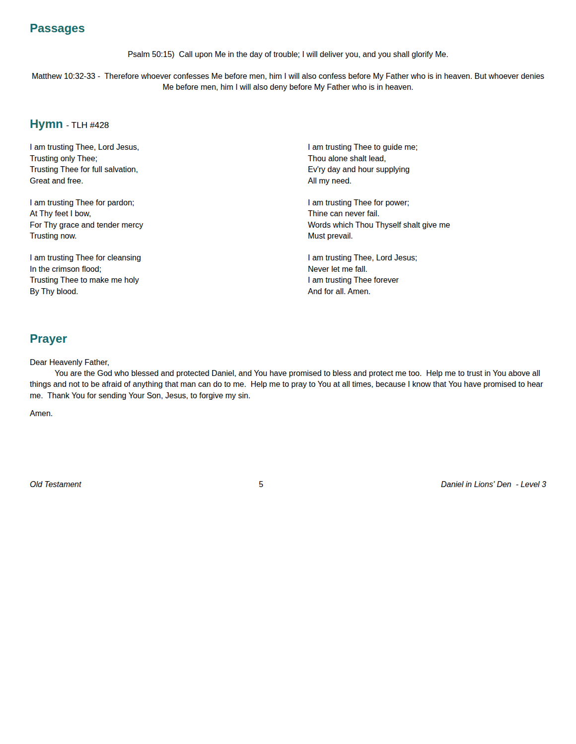Passages
Psalm 50:15) Call upon Me in the day of trouble; I will deliver you, and you shall glorify Me.
Matthew 10:32-33 - Therefore whoever confesses Me before men, him I will also confess before My Father who is in heaven. But whoever denies Me before men, him I will also deny before My Father who is in heaven.
Hymn - TLH #428
| I am trusting Thee, Lord Jesus, Trusting only Thee; Trusting Thee for full salvation, Great and free. | I am trusting Thee to guide me; Thou alone shalt lead, Ev'ry day and hour supplying All my need. |
| I am trusting Thee for pardon; At Thy feet I bow, For Thy grace and tender mercy Trusting now. | I am trusting Thee for power; Thine can never fail. Words which Thou Thyself shalt give me Must prevail. |
| I am trusting Thee for cleansing In the crimson flood; Trusting Thee to make me holy By Thy blood. | I am trusting Thee, Lord Jesus; Never let me fall. I am trusting Thee forever And for all. Amen. |
Prayer
Dear Heavenly Father,
You are the God who blessed and protected Daniel, and You have promised to bless and protect me too. Help me to trust in You above all things and not to be afraid of anything that man can do to me. Help me to pray to You at all times, because I know that You have promised to hear me. Thank You for sending Your Son, Jesus, to forgive my sin.
Amen.
Old Testament 5 Daniel in Lions' Den - Level 3